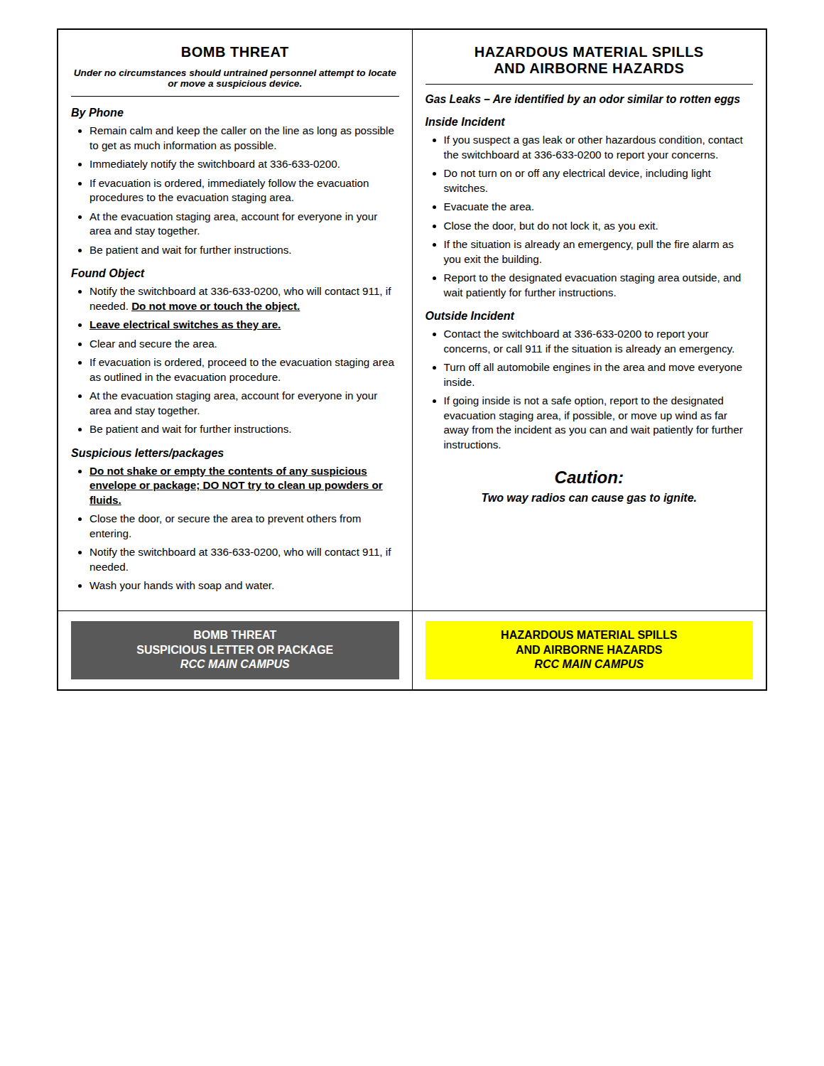| BOMB THREAT Under no circumstances should untrained personnel attempt to locate or move a suspicious device. By Phone Remain calm and keep the caller on the line as long as possible to get as much information as possible. Immediately notify the switchboard at 336-633-0200. If evacuation is ordered, immediately follow the evacuation procedures to the evacuation staging area. At the evacuation staging area, account for everyone in your area and stay together. Be patient and wait for further instructions. Found Object Notify the switchboard at 336-633-0200, who will contact 911, if needed. Do not move or touch the object. Leave electrical switches as they are. Clear and secure the area. If evacuation is ordered, proceed to the evacuation staging area as outlined in the evacuation procedure. At the evacuation staging area, account for everyone in your area and stay together. Be patient and wait for further instructions. Suspicious letters/packages Do not shake or empty the contents of any suspicious envelope or package; DO NOT try to clean up powders or fluids. Close the door, or secure the area to prevent others from entering. Notify the switchboard at 336-633-0200, who will contact 911, if needed. Wash your hands with soap and water. | HAZARDOUS MATERIAL SPILLS AND AIRBORNE HAZARDS Gas Leaks – Are identified by an odor similar to rotten eggs Inside Incident If you suspect a gas leak or other hazardous condition, contact the switchboard at 336-633-0200 to report your concerns. Do not turn on or off any electrical device, including light switches. Evacuate the area. Close the door, but do not lock it, as you exit. If the situation is already an emergency, pull the fire alarm as you exit the building. Report to the designated evacuation staging area outside, and wait patiently for further instructions. Outside Incident Contact the switchboard at 336-633-0200 to report your concerns, or call 911 if the situation is already an emergency. Turn off all automobile engines in the area and move everyone inside. If going inside is not a safe option, report to the designated evacuation staging area, if possible, or move up wind as far away from the incident as you can and wait patiently for further instructions. Caution: Two way radios can cause gas to ignite. |
| BOMB THREAT SUSPICIOUS LETTER OR PACKAGE RCC MAIN CAMPUS | HAZARDOUS MATERIAL SPILLS AND AIRBORNE HAZARDS RCC MAIN CAMPUS |